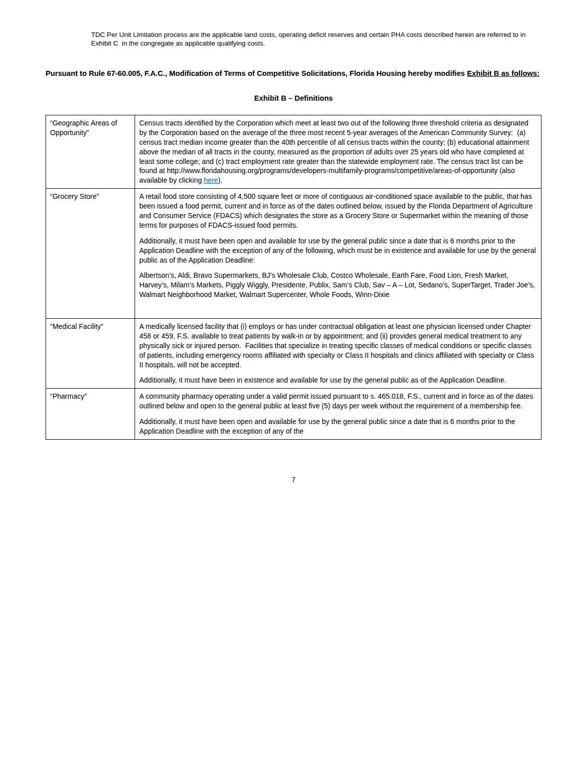TDC Per Unit Limitation process are the applicable land costs, operating deficit reserves and certain PHA costs described herein are referred to in Exhibit C in the congregate as applicable qualifying costs.
Pursuant to Rule 67-60.005, F.A.C., Modification of Terms of Competitive Solicitations, Florida Housing hereby modifies Exhibit B as follows:
Exhibit B – Definitions
| “Geographic Areas of Opportunity” | Census tracts identified by the Corporation which meet at least two out of the following three threshold criteria as designated by the Corporation based on the average of the three most recent 5-year averages of the American Community Survey: (a) census tract median income greater than the 40th percentile of all census tracts within the county; (b) educational attainment above the median of all tracts in the county, measured as the proportion of adults over 25 years old who have completed at least some college; and (c) tract employment rate greater than the statewide employment rate. The census tract list can be found at http://www.floridahousing.org/programs/developers-multifamily-programs/competitive/areas-of-opportunity (also available by clicking here ). |
| “Grocery Store” | A retail food store consisting of 4,500 square feet or more of contiguous air-conditioned space available to the public, that has been issued a food permit, current and in force as of the dates outlined below, issued by the Florida Department of Agriculture and Consumer Service (FDACS) which designates the store as a Grocery Store or Supermarket within the meaning of those terms for purposes of FDACS-issued food permits. Additionally, it must have been open and available for use by the general public since a date that is 6 months prior to the Application Deadline with the exception of any of the following, which must be in existence and available for use by the general public as of the Application Deadline: Albertson’s, Aldi, Bravo Supermarkets, BJ’s Wholesale Club, Costco Wholesale, Earth Fare, Food Lion, Fresh Market, Harvey’s, Milam’s Markets, Piggly Wiggly, Presidente, Publix, Sam’s Club, Sav – A – Lot, Sedano’s, SuperTarget, Trader Joe’s, Walmart Neighborhood Market, Walmart Supercenter, Whole Foods, Winn-Dixie |
| “Medical Facility” | A medically licensed facility that (i) employs or has under contractual obligation at least one physician licensed under Chapter 458 or 459, F.S. available to treat patients by walk-in or by appointment; and (ii) provides general medical treatment to any physically sick or injured person. Facilities that specialize in treating specific classes of medical conditions or specific classes of patients, including emergency rooms affiliated with specialty or Class II hospitals and clinics affiliated with specialty or Class II hospitals, will not be accepted. Additionally, it must have been in existence and available for use by the general public as of the Application Deadline. |
| “Pharmacy” | A community pharmacy operating under a valid permit issued pursuant to s. 465.018, F.S., current and in force as of the dates outlined below and open to the general public at least five (5) days per week without the requirement of a membership fee. Additionally, it must have been open and available for use by the general public since a date that is 6 months prior to the Application Deadline with the exception of any of the |
7